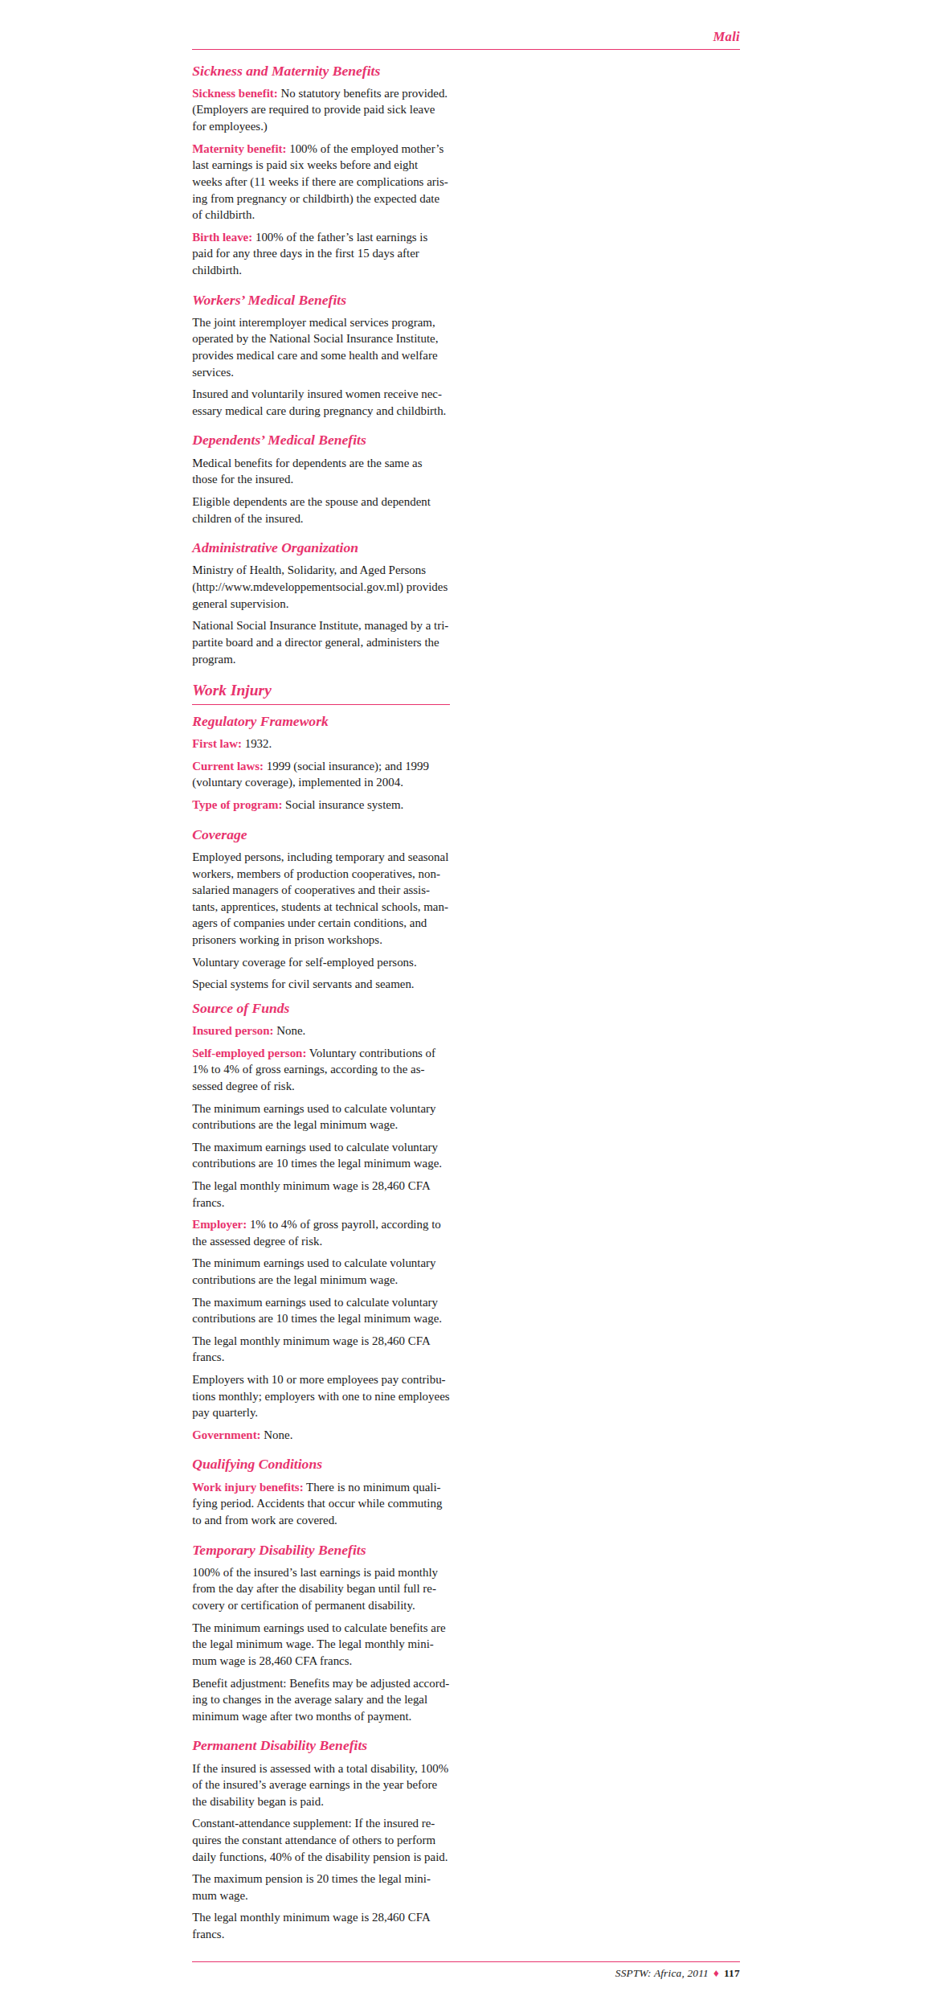Mali
Sickness and Maternity Benefits
Sickness benefit: No statutory benefits are provided. (Employers are required to provide paid sick leave for employees.)
Maternity benefit: 100% of the employed mother’s last earnings is paid six weeks before and eight weeks after (11 weeks if there are complications arising from pregnancy or childbirth) the expected date of childbirth.
Birth leave: 100% of the father’s last earnings is paid for any three days in the first 15 days after childbirth.
Workers’ Medical Benefits
The joint interemployer medical services program, operated by the National Social Insurance Institute, provides medical care and some health and welfare services.
Insured and voluntarily insured women receive necessary medical care during pregnancy and childbirth.
Dependents’ Medical Benefits
Medical benefits for dependents are the same as those for the insured.
Eligible dependents are the spouse and dependent children of the insured.
Administrative Organization
Ministry of Health, Solidarity, and Aged Persons (http://www.mdeveloppementsocial.gov.ml) provides general supervision.
National Social Insurance Institute, managed by a tripartite board and a director general, administers the program.
Work Injury
Regulatory Framework
First law: 1932.
Current laws: 1999 (social insurance); and 1999 (voluntary coverage), implemented in 2004.
Type of program: Social insurance system.
Coverage
Employed persons, including temporary and seasonal workers, members of production cooperatives, nonsalaried managers of cooperatives and their assistants, apprentices, students at technical schools, managers of companies under certain conditions, and prisoners working in prison workshops.
Voluntary coverage for self-employed persons.
Special systems for civil servants and seamen.
Source of Funds
Insured person: None.
Self-employed person: Voluntary contributions of 1% to 4% of gross earnings, according to the assessed degree of risk.
The minimum earnings used to calculate voluntary contributions are the legal minimum wage.
The maximum earnings used to calculate voluntary contributions are 10 times the legal minimum wage.
The legal monthly minimum wage is 28,460 CFA francs.
Employer: 1% to 4% of gross payroll, according to the assessed degree of risk.
The minimum earnings used to calculate voluntary contributions are the legal minimum wage.
The maximum earnings used to calculate voluntary contributions are 10 times the legal minimum wage.
The legal monthly minimum wage is 28,460 CFA francs.
Employers with 10 or more employees pay contributions monthly; employers with one to nine employees pay quarterly.
Government: None.
Qualifying Conditions
Work injury benefits: There is no minimum qualifying period. Accidents that occur while commuting to and from work are covered.
Temporary Disability Benefits
100% of the insured’s last earnings is paid monthly from the day after the disability began until full recovery or certification of permanent disability.
The minimum earnings used to calculate benefits are the legal minimum wage. The legal monthly minimum wage is 28,460 CFA francs.
Benefit adjustment: Benefits may be adjusted according to changes in the average salary and the legal minimum wage after two months of payment.
Permanent Disability Benefits
If the insured is assessed with a total disability, 100% of the insured’s average earnings in the year before the disability began is paid.
Constant-attendance supplement: If the insured requires the constant attendance of others to perform daily functions, 40% of the disability pension is paid.
The maximum pension is 20 times the legal minimum wage.
The legal monthly minimum wage is 28,460 CFA francs.
SSPTW: Africa, 2011 ♦ 117